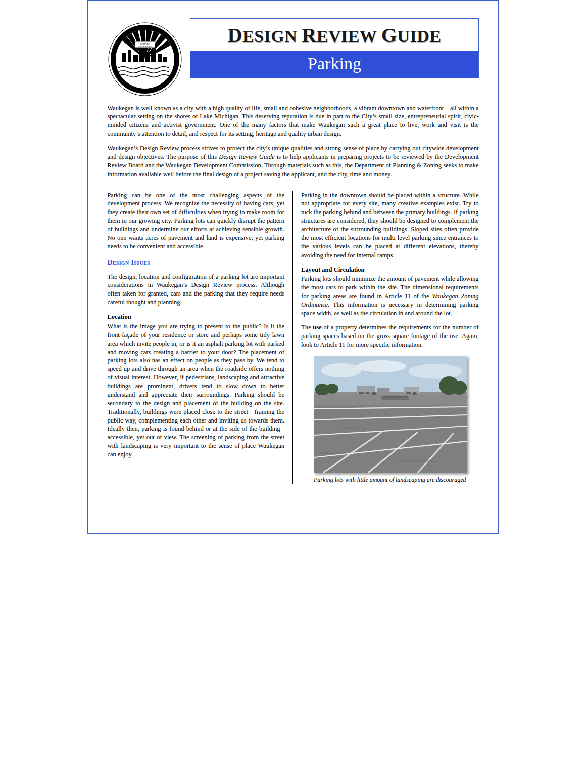CITY OF PROGRESS CITY OF WAUKEGAN, ILLINOIS INCORPORATED, FEBRUARY 23, 1859
DESIGN REVIEW GUIDE
Parking
Waukegan is well known as a city with a high quality of life, small and cohesive neighborhoods, a vibrant downtown and waterfront – all within a spectacular setting on the shores of Lake Michigan. This deserving reputation is due in part to the City’s small size, entrepreneurial spirit, civic-minded citizens and activist government. One of the many factors that make Waukegan such a great place to live, work and visit is the community’s attention to detail, and respect for its setting, heritage and quality urban design.
Waukegan’s Design Review process strives to protect the city’s unique qualities and strong sense of place by carrying out citywide development and design objectives. The purpose of this Design Review Guide is to help applicants in preparing projects to be reviewed by the Development Review Board and the Waukegan Development Commission. Through materials such as this, the Department of Planning & Zoning seeks to make information available well before the final design of a project saving the applicant, and the city, time and money.
Parking can be one of the most challenging aspects of the development process. We recognize the necessity of having cars, yet they create their own set of difficulties when trying to make room for them in our growing city. Parking lots can quickly disrupt the pattern of buildings and undermine our efforts at achieving sensible growth. No one wants acres of pavement and land is expensive; yet parking needs to be convenient and accessible.
Design Issues
The design, location and configuration of a parking lot are important considerations in Waukegan’s Design Review process. Although often taken for granted, cars and the parking that they require needs careful thought and planning.
Location
What is the image you are trying to present to the public? Is it the front façade of your residence or store and perhaps some tidy lawn area which invite people in, or is it an asphalt parking lot with parked and moving cars creating a barrier to your door? The placement of parking lots also has an effect on people as they pass by. We tend to speed up and drive through an area when the roadside offers nothing of visual interest. However, if pedestrians, landscaping and attractive buildings are prominent, drivers tend to slow down to better understand and appreciate their surroundings. Parking should be secondary to the design and placement of the building on the site. Traditionally, buildings were placed close to the street - framing the public way, complementing each other and inviting us towards them. Ideally then, parking is found behind or at the side of the building - accessible, yet out of view. The screening of parking from the street with landscaping is very important to the sense of place Waukegan can enjoy.
Parking in the downtown should be placed within a structure. While not appropriate for every site, many creative examples exist. Try to tuck the parking behind and between the primary buildings. If parking structures are considered, they should be designed to complement the architecture of the surrounding buildings. Sloped sites often provide the most efficient locations for multi-level parking since entrances to the various levels can be placed at different elevations, thereby avoiding the need for internal ramps.
Layout and Circulation
Parking lots should minimize the amount of pavement while allowing the most cars to park within the site. The dimensional requirements for parking areas are found in Article 11 of the Waukegan Zoning Ordinance. This information is necessary in determining parking space width, as well as the circulation in and around the lot.
The use of a property determines the requirements for the number of parking spaces based on the gross square footage of the use. Again, look to Article 11 for more specific information.
Parking lots with little amount of landscaping are discouraged